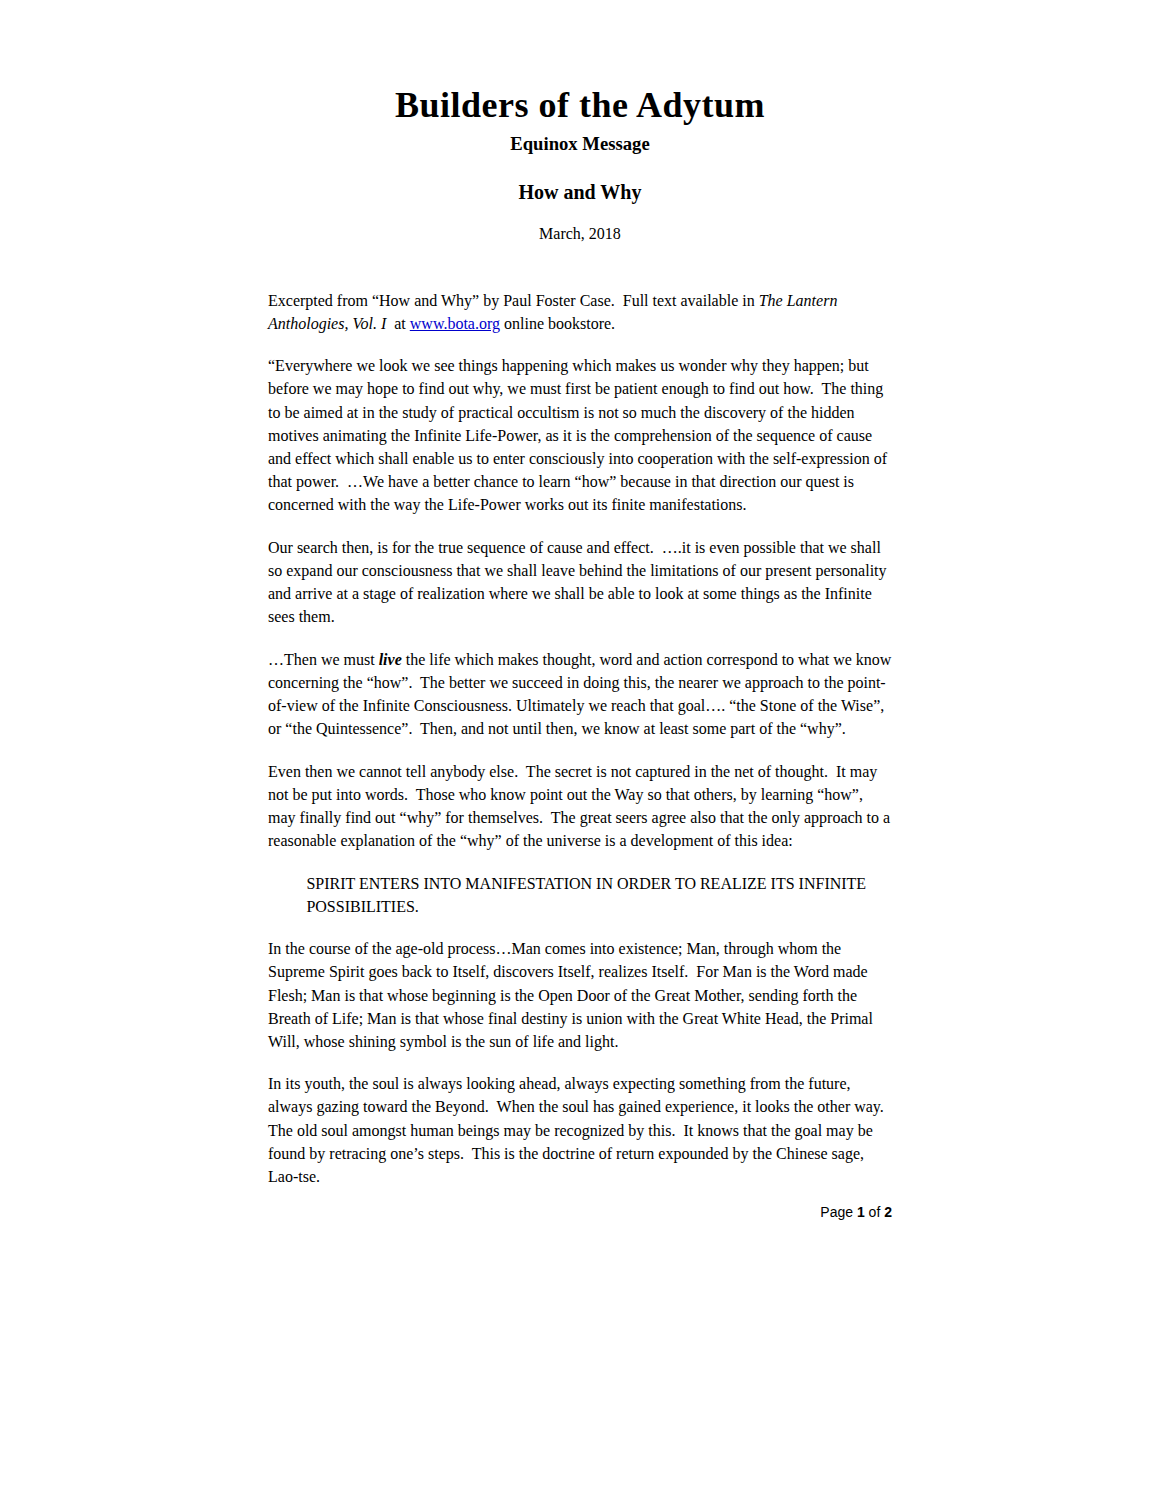Builders of the Adytum
Equinox Message
How and Why
March, 2018
Excerpted from “How and Why” by Paul Foster Case. Full text available in The Lantern Anthologies, Vol. I at www.bota.org online bookstore.
“Everywhere we look we see things happening which makes us wonder why they happen; but before we may hope to find out why, we must first be patient enough to find out how. The thing to be aimed at in the study of practical occultism is not so much the discovery of the hidden motives animating the Infinite Life-Power, as it is the comprehension of the sequence of cause and effect which shall enable us to enter consciously into cooperation with the self-expression of that power. …We have a better chance to learn “how” because in that direction our quest is concerned with the way the Life-Power works out its finite manifestations.
Our search then, is for the true sequence of cause and effect. ….it is even possible that we shall so expand our consciousness that we shall leave behind the limitations of our present personality and arrive at a stage of realization where we shall be able to look at some things as the Infinite sees them.
…Then we must live the life which makes thought, word and action correspond to what we know concerning the “how”. The better we succeed in doing this, the nearer we approach to the point-of-view of the Infinite Consciousness. Ultimately we reach that goal…. “the Stone of the Wise”, or “the Quintessence”. Then, and not until then, we know at least some part of the “why”.
Even then we cannot tell anybody else. The secret is not captured in the net of thought. It may not be put into words. Those who know point out the Way so that others, by learning “how”, may finally find out “why” for themselves. The great seers agree also that the only approach to a reasonable explanation of the “why” of the universe is a development of this idea:
SPIRIT ENTERS INTO MANIFESTATION IN ORDER TO REALIZE ITS INFINITE POSSIBILITIES.
In the course of the age-old process…Man comes into existence; Man, through whom the Supreme Spirit goes back to Itself, discovers Itself, realizes Itself. For Man is the Word made Flesh; Man is that whose beginning is the Open Door of the Great Mother, sending forth the Breath of Life; Man is that whose final destiny is union with the Great White Head, the Primal Will, whose shining symbol is the sun of life and light.
In its youth, the soul is always looking ahead, always expecting something from the future, always gazing toward the Beyond. When the soul has gained experience, it looks the other way. The old soul amongst human beings may be recognized by this. It knows that the goal may be found by retracing one’s steps. This is the doctrine of return expounded by the Chinese sage, Lao-tse.
Page 1 of 2